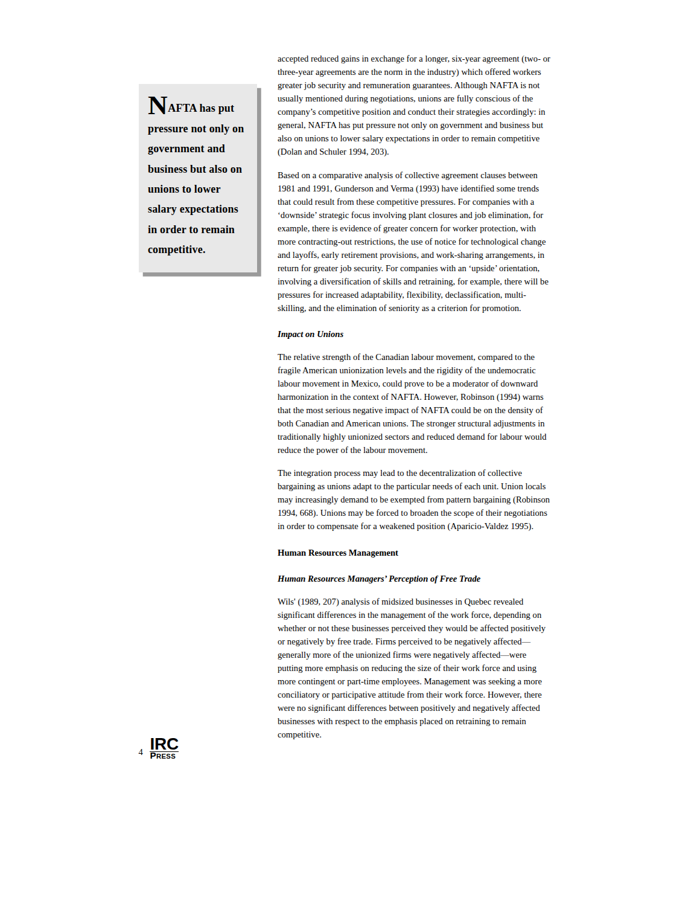NAFTA has put pressure not only on government and business but also on unions to lower salary expectations in order to remain competitive.
accepted reduced gains in exchange for a longer, six-year agreement (two- or three-year agreements are the norm in the industry) which offered workers greater job security and remuneration guarantees. Although NAFTA is not usually mentioned during negotiations, unions are fully conscious of the company’s competitive position and conduct their strategies accordingly: in general, NAFTA has put pressure not only on government and business but also on unions to lower salary expectations in order to remain competitive (Dolan and Schuler 1994, 203).
Based on a comparative analysis of collective agreement clauses between 1981 and 1991, Gunderson and Verma (1993) have identified some trends that could result from these competitive pressures. For companies with a ‘downside’ strategic focus involving plant closures and job elimination, for example, there is evidence of greater concern for worker protection, with more contracting-out restrictions, the use of notice for technological change and layoffs, early retirement provisions, and work-sharing arrangements, in return for greater job security. For companies with an ‘upside’ orientation, involving a diversification of skills and retraining, for example, there will be pressures for increased adaptability, flexibility, declassification, multi-skilling, and the elimination of seniority as a criterion for promotion.
Impact on Unions
The relative strength of the Canadian labour movement, compared to the fragile American unionization levels and the rigidity of the undemocratic labour movement in Mexico, could prove to be a moderator of downward harmonization in the context of NAFTA. However, Robinson (1994) warns that the most serious negative impact of NAFTA could be on the density of both Canadian and American unions. The stronger structural adjustments in traditionally highly unionized sectors and reduced demand for labour would reduce the power of the labour movement.
The integration process may lead to the decentralization of collective bargaining as unions adapt to the particular needs of each unit. Union locals may increasingly demand to be exempted from pattern bargaining (Robinson 1994, 668). Unions may be forced to broaden the scope of their negotiations in order to compensate for a weakened position (Aparicio-Valdez 1995).
Human Resources Management
Human Resources Managers’ Perception of Free Trade
Wils' (1989, 207) analysis of midsized businesses in Quebec revealed significant differences in the management of the work force, depending on whether or not these businesses perceived they would be affected positively or negatively by free trade. Firms perceived to be negatively affected—generally more of the unionized firms were negatively affected—were putting more emphasis on reducing the size of their work force and using more contingent or part-time employees. Management was seeking a more conciliatory or participative attitude from their work force. However, there were no significant differences between positively and negatively affected businesses with respect to the emphasis placed on retraining to remain competitive.
4 IRC PRESS